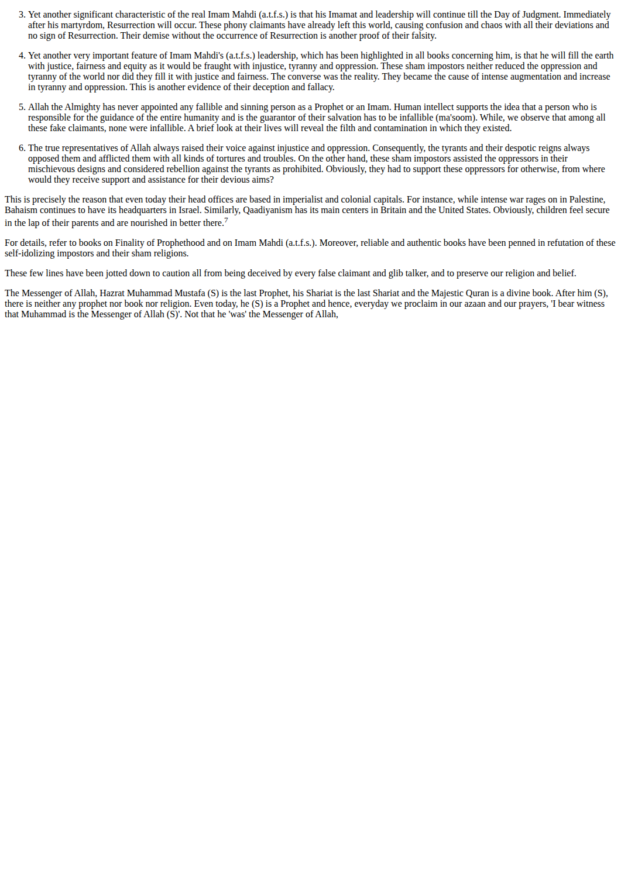Yet another significant characteristic of the real Imam Mahdi (a.t.f.s.) is that his Imamat and leadership will continue till the Day of Judgment. Immediately after his martyrdom, Resurrection will occur. These phony claimants have already left this world, causing confusion and chaos with all their deviations and no sign of Resurrection. Their demise without the occurrence of Resurrection is another proof of their falsity.
Yet another very important feature of Imam Mahdi's (a.t.f.s.) leadership, which has been highlighted in all books concerning him, is that he will fill the earth with justice, fairness and equity as it would be fraught with injustice, tyranny and oppression. These sham impostors neither reduced the oppression and tyranny of the world nor did they fill it with justice and fairness. The converse was the reality. They became the cause of intense augmentation and increase in tyranny and oppression. This is another evidence of their deception and fallacy.
Allah the Almighty has never appointed any fallible and sinning person as a Prophet or an Imam. Human intellect supports the idea that a person who is responsible for the guidance of the entire humanity and is the guarantor of their salvation has to be infallible (ma'soom). While, we observe that among all these fake claimants, none were infallible. A brief look at their lives will reveal the filth and contamination in which they existed.
The true representatives of Allah always raised their voice against injustice and oppression. Consequently, the tyrants and their despotic reigns always opposed them and afflicted them with all kinds of tortures and troubles. On the other hand, these sham impostors assisted the oppressors in their mischievous designs and considered rebellion against the tyrants as prohibited. Obviously, they had to support these oppressors for otherwise, from where would they receive support and assistance for their devious aims?
This is precisely the reason that even today their head offices are based in imperialist and colonial capitals. For instance, while intense war rages on in Palestine, Bahaism continues to have its headquarters in Israel. Similarly, Qaadiyanism has its main centers in Britain and the United States. Obviously, children feel secure in the lap of their parents and are nourished in better there.7
For details, refer to books on Finality of Prophethood and on Imam Mahdi (a.t.f.s.). Moreover, reliable and authentic books have been penned in refutation of these self-idolizing impostors and their sham religions.
These few lines have been jotted down to caution all from being deceived by every false claimant and glib talker, and to preserve our religion and belief.
The Messenger of Allah, Hazrat Muhammad Mustafa (S) is the last Prophet, his Shariat is the last Shariat and the Majestic Quran is a divine book. After him (S), there is neither any prophet nor book nor religion. Even today, he (S) is a Prophet and hence, everyday we proclaim in our azaan and our prayers, 'I bear witness that Muhammad is the Messenger of Allah (S)'. Not that he 'was' the Messenger of Allah,